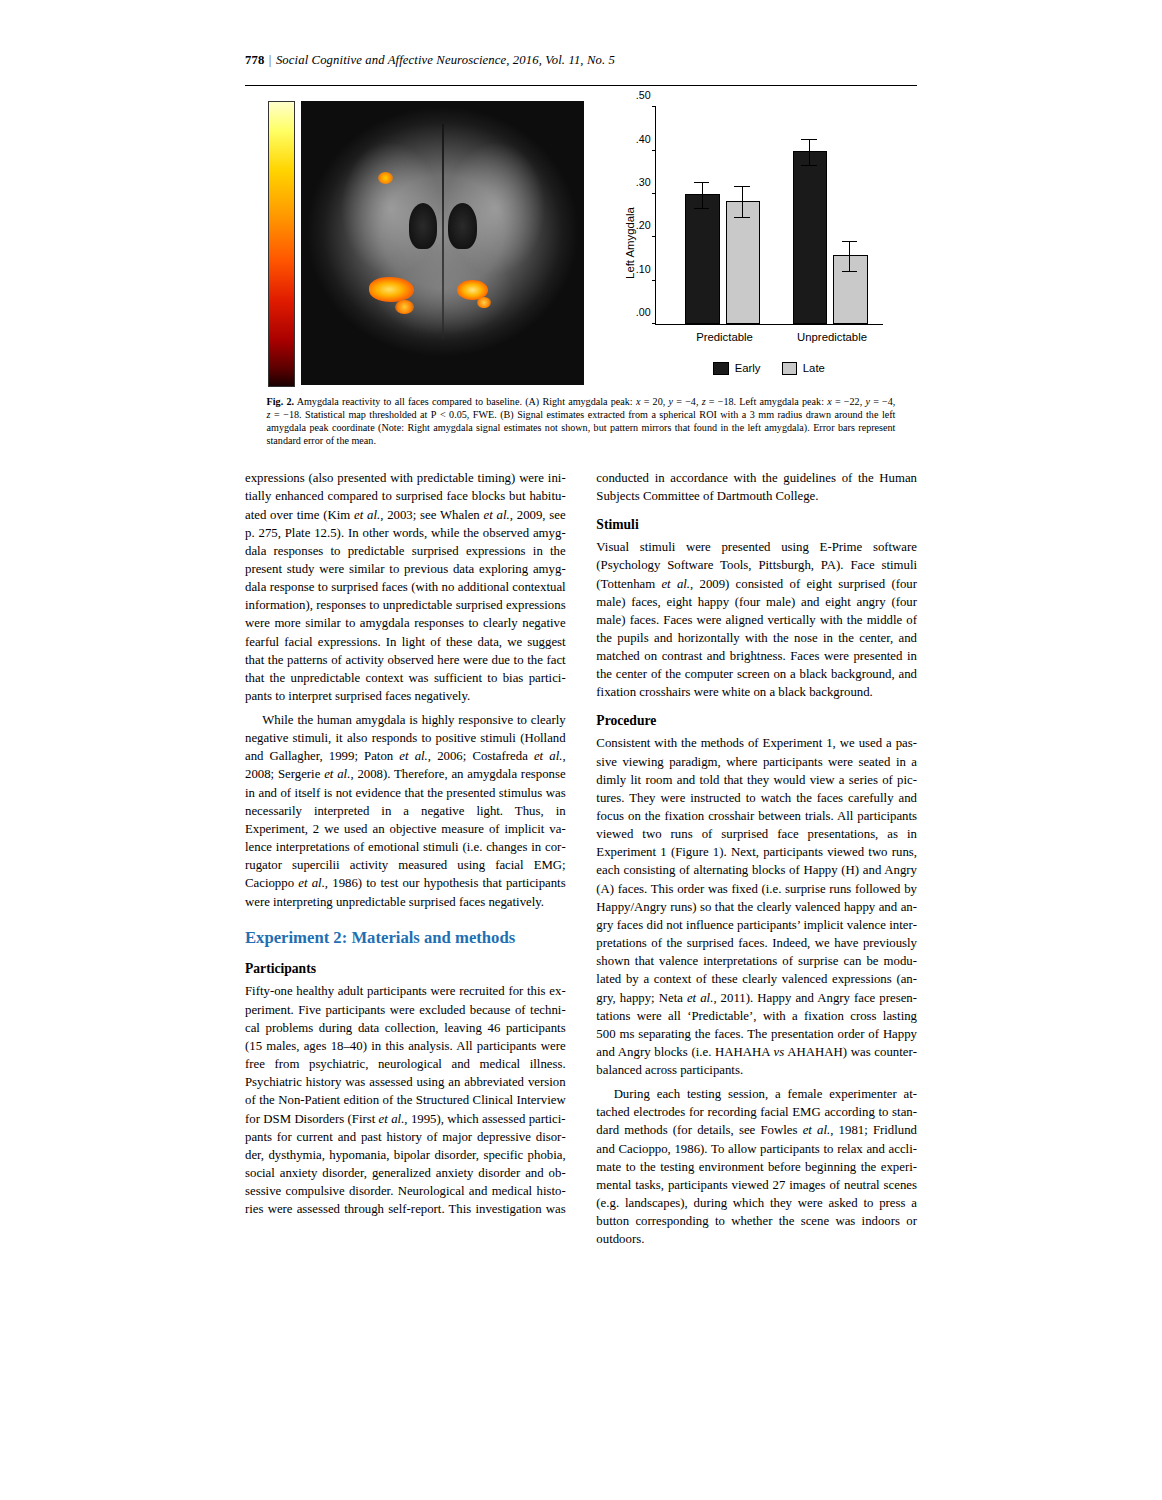778|Social Cognitive and Affective Neuroscience, 2016, Vol. 11, No. 5
Left Amygdala
.00
.10
.20
.30
.40
.50
Predictable Unpredictable
Early
Late
Fig. 2. Amygdala reactivity to all faces compared to baseline. (A) Right amygdala peak: x = 20, y = −4, z = −18. Left amygdala peak: x = −22, y = −4, z = −18. Statistical map thresholded at P < 0.05, FWE. (B) Signal estimates extracted from a spherical ROI with a 3 mm radius drawn around the left amygdala peak coordinate (Note: Right amygdala signal estimates not shown, but pattern mirrors that found in the left amygdala). Error bars represent standard error of the mean.
expressions (also presented with predictable timing) were initially enhanced compared to surprised face blocks but habituated over time (Kim et al., 2003; see Whalen et al., 2009, see p. 275, Plate 12.5). In other words, while the observed amygdala responses to predictable surprised expressions in the present study were similar to previous data exploring amygdala response to surprised faces (with no additional contextual information), responses to unpredictable surprised expressions were more similar to amygdala responses to clearly negative fearful facial expressions. In light of these data, we suggest that the patterns of activity observed here were due to the fact that the unpredictable context was sufficient to bias participants to interpret surprised faces negatively.
While the human amygdala is highly responsive to clearly negative stimuli, it also responds to positive stimuli (Holland and Gallagher, 1999; Paton et al., 2006; Costafreda et al., 2008; Sergerie et al., 2008). Therefore, an amygdala response in and of itself is not evidence that the presented stimulus was necessarily interpreted in a negative light. Thus, in Experiment, 2 we used an objective measure of implicit valence interpretations of emotional stimuli (i.e. changes in corrugator supercilii activity measured using facial EMG; Cacioppo et al., 1986) to test our hypothesis that participants were interpreting unpredictable surprised faces negatively.
Experiment 2: Materials and methods
Participants
Fifty-one healthy adult participants were recruited for this experiment. Five participants were excluded because of technical problems during data collection, leaving 46 participants (15 males, ages 18–40) in this analysis. All participants were free from psychiatric, neurological and medical illness. Psychiatric history was assessed using an abbreviated version of the Non-Patient edition of the Structured Clinical Interview for DSM Disorders (First et al., 1995), which assessed participants for current and past history of major depressive disorder, dysthymia, hypomania, bipolar disorder, specific phobia, social anxiety disorder, generalized anxiety disorder and obsessive compulsive disorder. Neurological and medical histories were assessed through self-report. This investigation was conducted in accordance with the guidelines of the Human Subjects Committee of Dartmouth College.
Stimuli
Visual stimuli were presented using E-Prime software (Psychology Software Tools, Pittsburgh, PA). Face stimuli (Tottenham et al., 2009) consisted of eight surprised (four male) faces, eight happy (four male) and eight angry (four male) faces. Faces were aligned vertically with the middle of the pupils and horizontally with the nose in the center, and matched on contrast and brightness. Faces were presented in the center of the computer screen on a black background, and fixation crosshairs were white on a black background.
Procedure
Consistent with the methods of Experiment 1, we used a passive viewing paradigm, where participants were seated in a dimly lit room and told that they would view a series of pictures. They were instructed to watch the faces carefully and focus on the fixation crosshair between trials. All participants viewed two runs of surprised face presentations, as in Experiment 1 (Figure 1). Next, participants viewed two runs, each consisting of alternating blocks of Happy (H) and Angry (A) faces. This order was fixed (i.e. surprise runs followed by Happy/Angry runs) so that the clearly valenced happy and angry faces did not influence participants’ implicit valence interpretations of the surprised faces. Indeed, we have previously shown that valence interpretations of surprise can be modulated by a context of these clearly valenced expressions (angry, happy; Neta et al., 2011). Happy and Angry face presentations were all ‘Predictable’, with a fixation cross lasting 500 ms separating the faces. The presentation order of Happy and Angry blocks (i.e. HAHAHA vs AHAHAH) was counterbalanced across participants.
During each testing session, a female experimenter attached electrodes for recording facial EMG according to standard methods (for details, see Fowles et al., 1981; Fridlund and Cacioppo, 1986). To allow participants to relax and acclimate to the testing environment before beginning the experimental tasks, participants viewed 27 images of neutral scenes (e.g. landscapes), during which they were asked to press a button corresponding to whether the scene was indoors or outdoors.